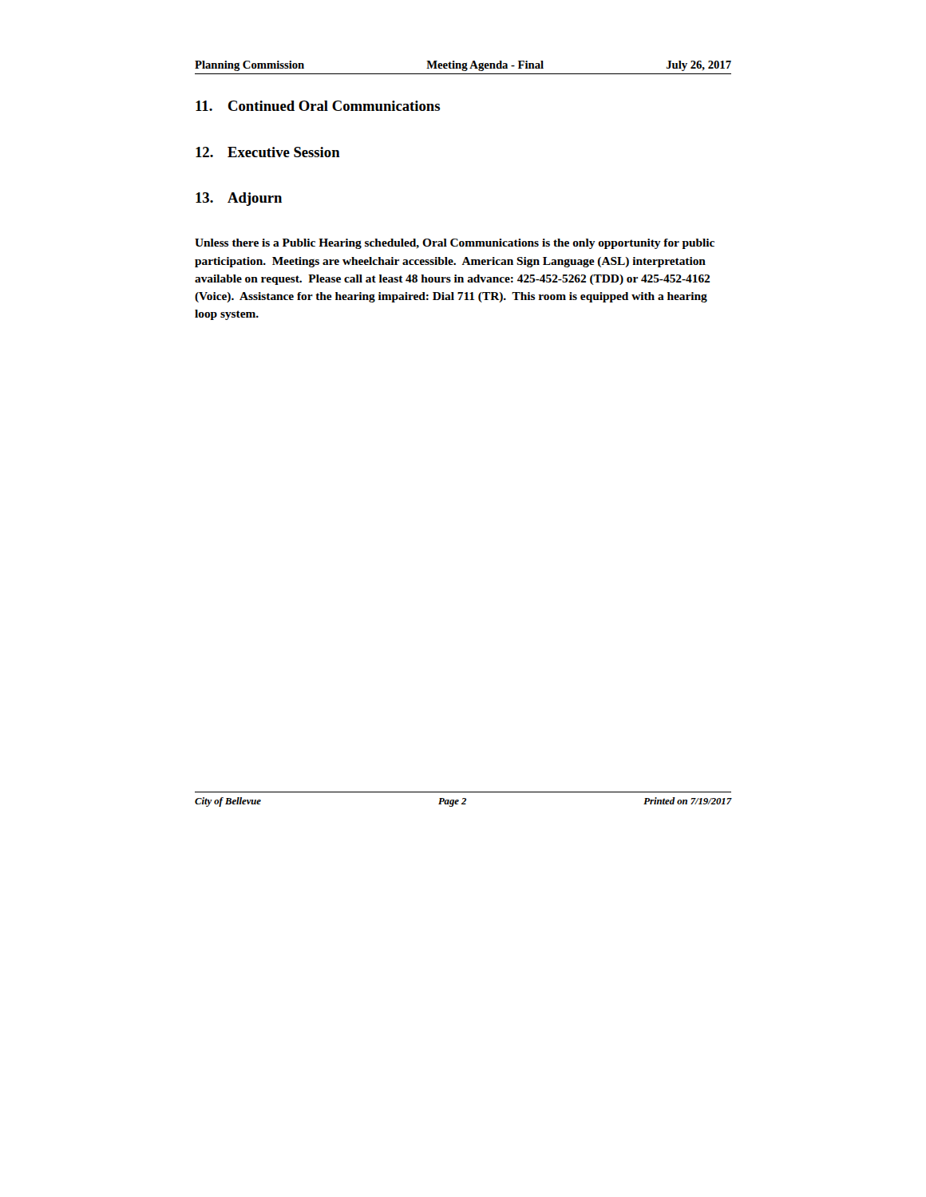Planning Commission
Meeting Agenda - Final
July 26, 2017
11. Continued Oral Communications
12. Executive Session
13. Adjourn
Unless there is a Public Hearing scheduled, Oral Communications is the only opportunity for public participation. Meetings are wheelchair accessible. American Sign Language (ASL) interpretation available on request. Please call at least 48 hours in advance: 425-452-5262 (TDD) or 425-452-4162 (Voice). Assistance for the hearing impaired: Dial 711 (TR). This room is equipped with a hearing loop system.
City of Bellevue
Page 2
Printed on 7/19/2017